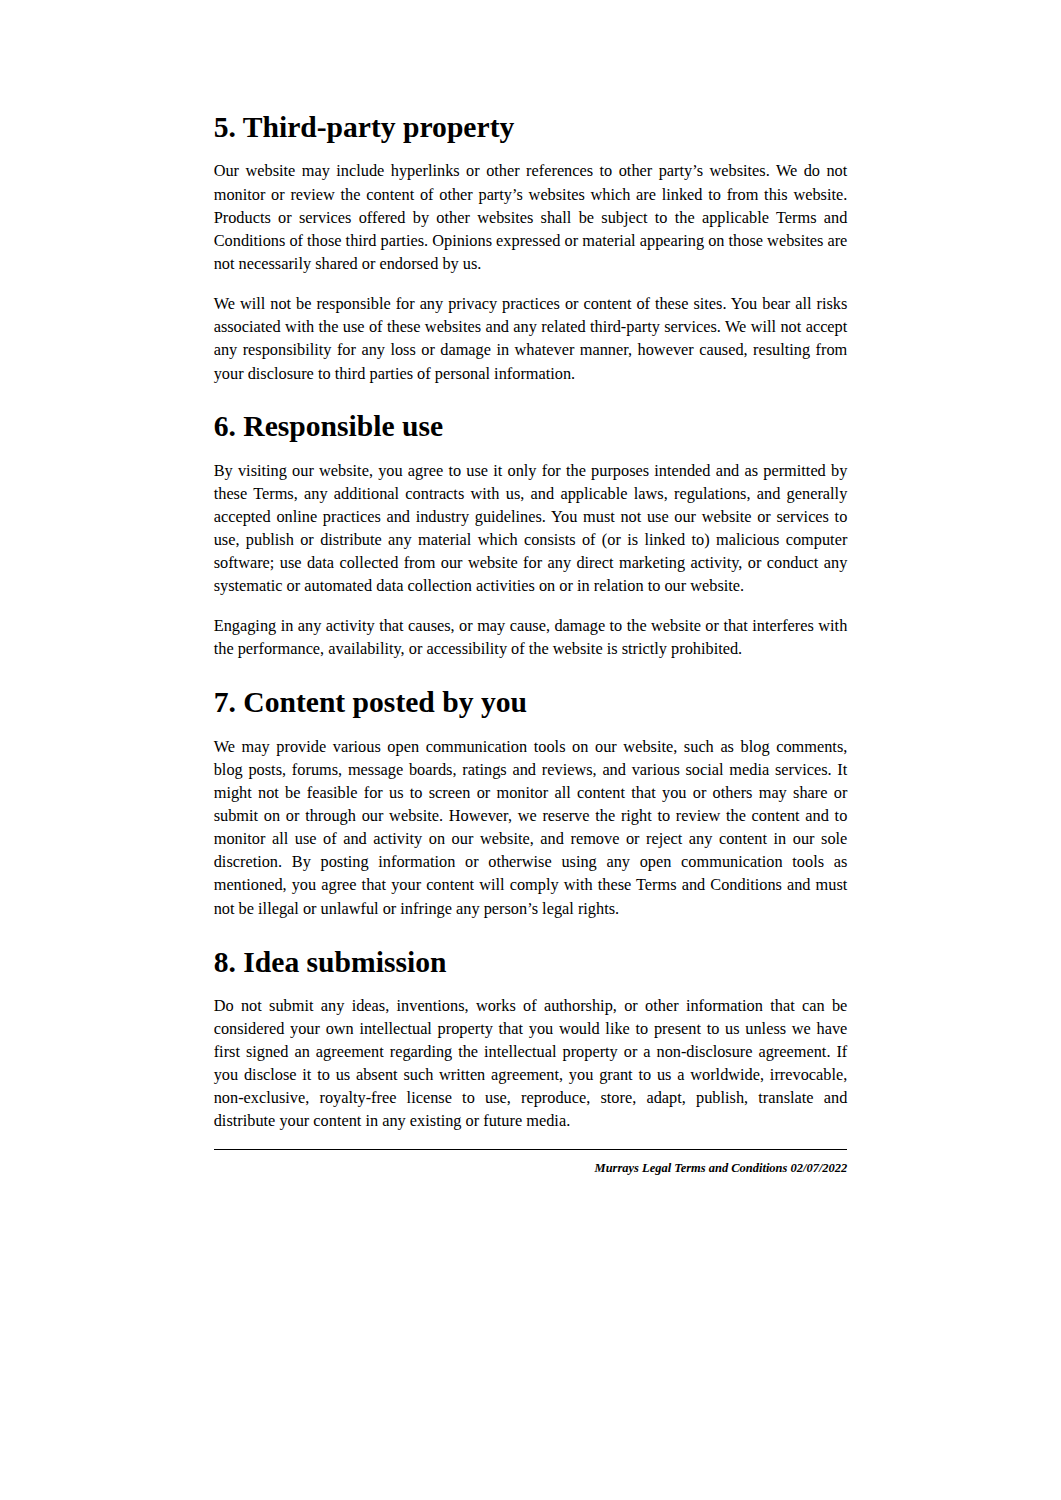5. Third-party property
Our website may include hyperlinks or other references to other party’s websites. We do not monitor or review the content of other party’s websites which are linked to from this website. Products or services offered by other websites shall be subject to the applicable Terms and Conditions of those third parties. Opinions expressed or material appearing on those websites are not necessarily shared or endorsed by us.
We will not be responsible for any privacy practices or content of these sites. You bear all risks associated with the use of these websites and any related third-party services. We will not accept any responsibility for any loss or damage in whatever manner, however caused, resulting from your disclosure to third parties of personal information.
6. Responsible use
By visiting our website, you agree to use it only for the purposes intended and as permitted by these Terms, any additional contracts with us, and applicable laws, regulations, and generally accepted online practices and industry guidelines. You must not use our website or services to use, publish or distribute any material which consists of (or is linked to) malicious computer software; use data collected from our website for any direct marketing activity, or conduct any systematic or automated data collection activities on or in relation to our website.
Engaging in any activity that causes, or may cause, damage to the website or that interferes with the performance, availability, or accessibility of the website is strictly prohibited.
7. Content posted by you
We may provide various open communication tools on our website, such as blog comments, blog posts, forums, message boards, ratings and reviews, and various social media services. It might not be feasible for us to screen or monitor all content that you or others may share or submit on or through our website. However, we reserve the right to review the content and to monitor all use of and activity on our website, and remove or reject any content in our sole discretion. By posting information or otherwise using any open communication tools as mentioned, you agree that your content will comply with these Terms and Conditions and must not be illegal or unlawful or infringe any person’s legal rights.
8. Idea submission
Do not submit any ideas, inventions, works of authorship, or other information that can be considered your own intellectual property that you would like to present to us unless we have first signed an agreement regarding the intellectual property or a non-disclosure agreement. If you disclose it to us absent such written agreement, you grant to us a worldwide, irrevocable, non-exclusive, royalty-free license to use, reproduce, store, adapt, publish, translate and distribute your content in any existing or future media.
Murrays Legal Terms and Conditions 02/07/2022